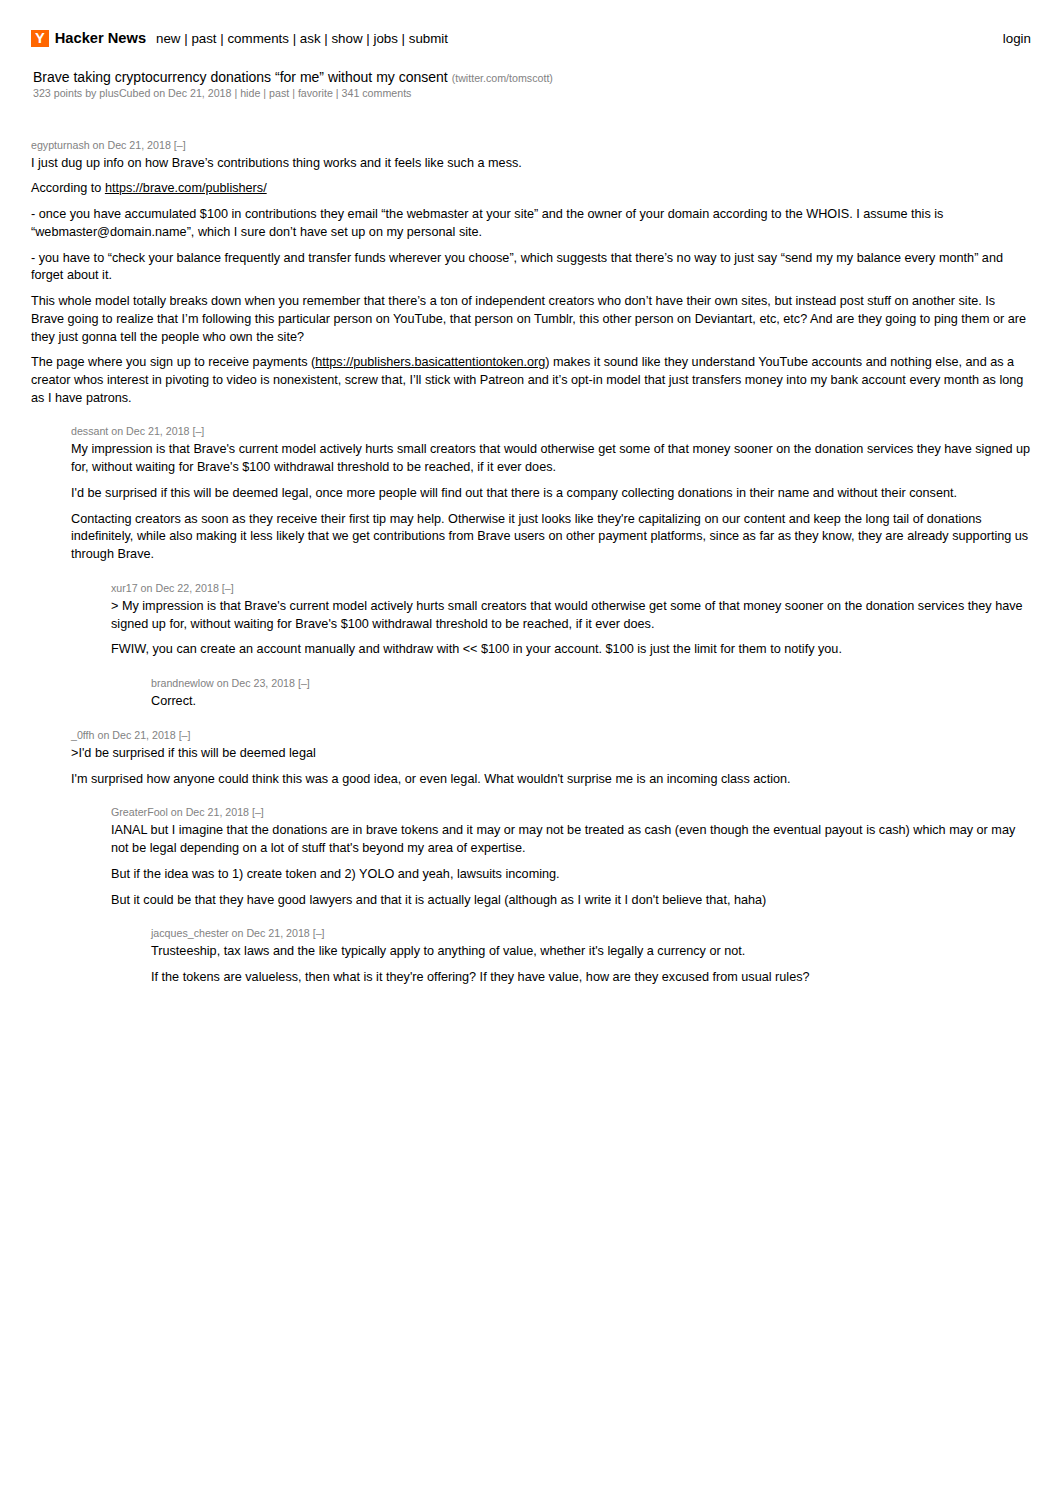Y Hacker News new | past | comments | ask | show | jobs | submit login
Brave taking cryptocurrency donations “for me” without my consent (twitter.com/tomscott)
323 points by plusCubed on Dec 21, 2018 | hide | past | favorite | 341 comments
egypturnash on Dec 21, 2018 [–]
I just dug up info on how Brave’s contributions thing works and it feels like such a mess.
According to https://brave.com/publishers/
- once you have accumulated $100 in contributions they email “the webmaster at your site” and the owner of your domain according to the WHOIS. I assume this is “webmaster@domain.name”, which I sure don’t have set up on my personal site.
- you have to “check your balance frequently and transfer funds wherever you choose”, which suggests that there’s no way to just say “send my my balance every month” and forget about it.
This whole model totally breaks down when you remember that there’s a ton of independent creators who don’t have their own sites, but instead post stuff on another site. Is Brave going to realize that I’m following this particular person on YouTube, that person on Tumblr, this other person on Deviantart, etc, etc? And are they going to ping them or are they just gonna tell the people who own the site?
The page where you sign up to receive payments (https://publishers.basicattentiontoken.org) makes it sound like they understand YouTube accounts and nothing else, and as a creator whos interest in pivoting to video is nonexistent, screw that, I’ll stick with Patreon and it’s opt-in model that just transfers money into my bank account every month as long as I have patrons.
dessant on Dec 21, 2018 [–]
My impression is that Brave's current model actively hurts small creators that would otherwise get some of that money sooner on the donation services they have signed up for, without waiting for Brave's $100 withdrawal threshold to be reached, if it ever does.
I'd be surprised if this will be deemed legal, once more people will find out that there is a company collecting donations in their name and without their consent.
Contacting creators as soon as they receive their first tip may help. Otherwise it just looks like they're capitalizing on our content and keep the long tail of donations indefinitely, while also making it less likely that we get contributions from Brave users on other payment platforms, since as far as they know, they are already supporting us through Brave.
xur17 on Dec 22, 2018 [–]
> My impression is that Brave's current model actively hurts small creators that would otherwise get some of that money sooner on the donation services they have signed up for, without waiting for Brave's $100 withdrawal threshold to be reached, if it ever does.
FWIW, you can create an account manually and withdraw with << $100 in your account. $100 is just the limit for them to notify you.
brandnewlow on Dec 23, 2018 [–]
Correct.
_0ffh on Dec 21, 2018 [–]
>I'd be surprised if this will be deemed legal
I'm surprised how anyone could think this was a good idea, or even legal. What wouldn't surprise me is an incoming class action.
GreaterFool on Dec 21, 2018 [–]
IANAL but I imagine that the donations are in brave tokens and it may or may not be treated as cash (even though the eventual payout is cash) which may or may not be legal depending on a lot of stuff that's beyond my area of expertise.
But if the idea was to 1) create token and 2) YOLO and yeah, lawsuits incoming.
But it could be that they have good lawyers and that it is actually legal (although as I write it I don't believe that, haha)
jacques_chester on Dec 21, 2018 [–]
Trusteeship, tax laws and the like typically apply to anything of value, whether it's legally a currency or not.
If the tokens are valueless, then what is it they're offering? If they have value, how are they excused from usual rules?